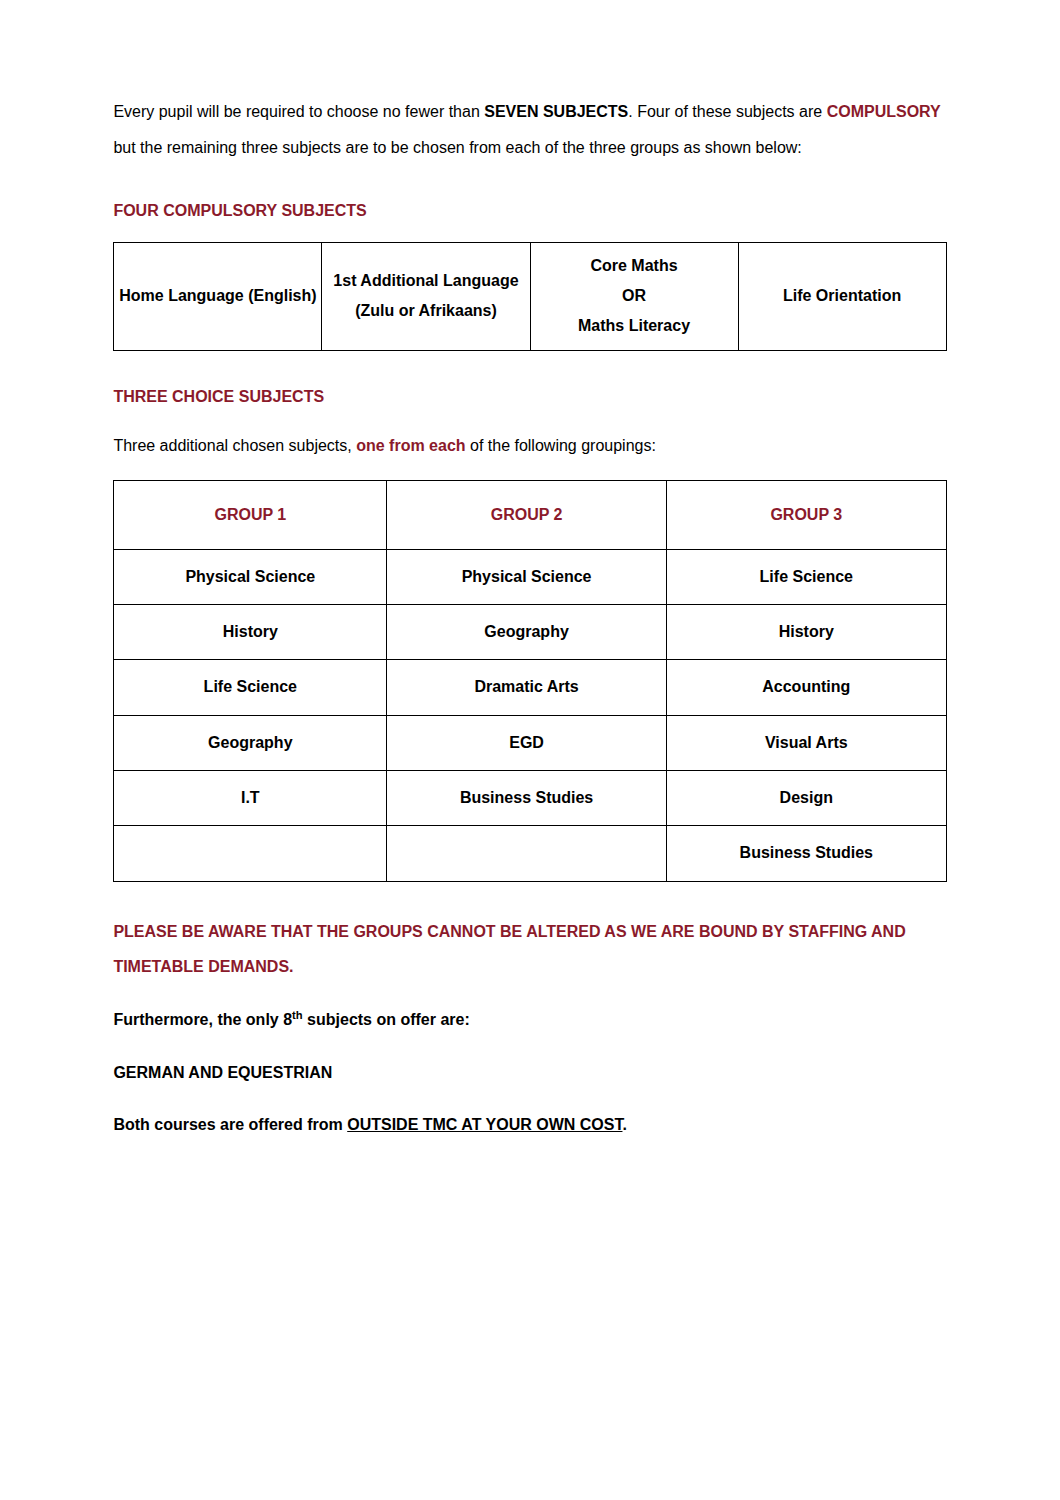Every pupil will be required to choose no fewer than SEVEN SUBJECTS. Four of these subjects are COMPULSORY but the remaining three subjects are to be chosen from each of the three groups as shown below:
FOUR COMPULSORY SUBJECTS
| Home Language (English) | 1st Additional Language (Zulu or Afrikaans) | Core Maths OR Maths Literacy | Life Orientation |
THREE CHOICE SUBJECTS
Three additional chosen subjects, one from each of the following groupings:
| GROUP 1 | GROUP 2 | GROUP 3 |
| --- | --- | --- |
| Physical Science | Physical Science | Life Science |
| History | Geography | History |
| Life Science | Dramatic Arts | Accounting |
| Geography | EGD | Visual Arts |
| I.T | Business Studies | Design |
| | | Business Studies |
PLEASE BE AWARE THAT THE GROUPS CANNOT BE ALTERED AS WE ARE BOUND BY STAFFING AND TIMETABLE DEMANDS.
Furthermore, the only 8th subjects on offer are:
GERMAN AND EQUESTRIAN
Both courses are offered from OUTSIDE TMC AT YOUR OWN COST.